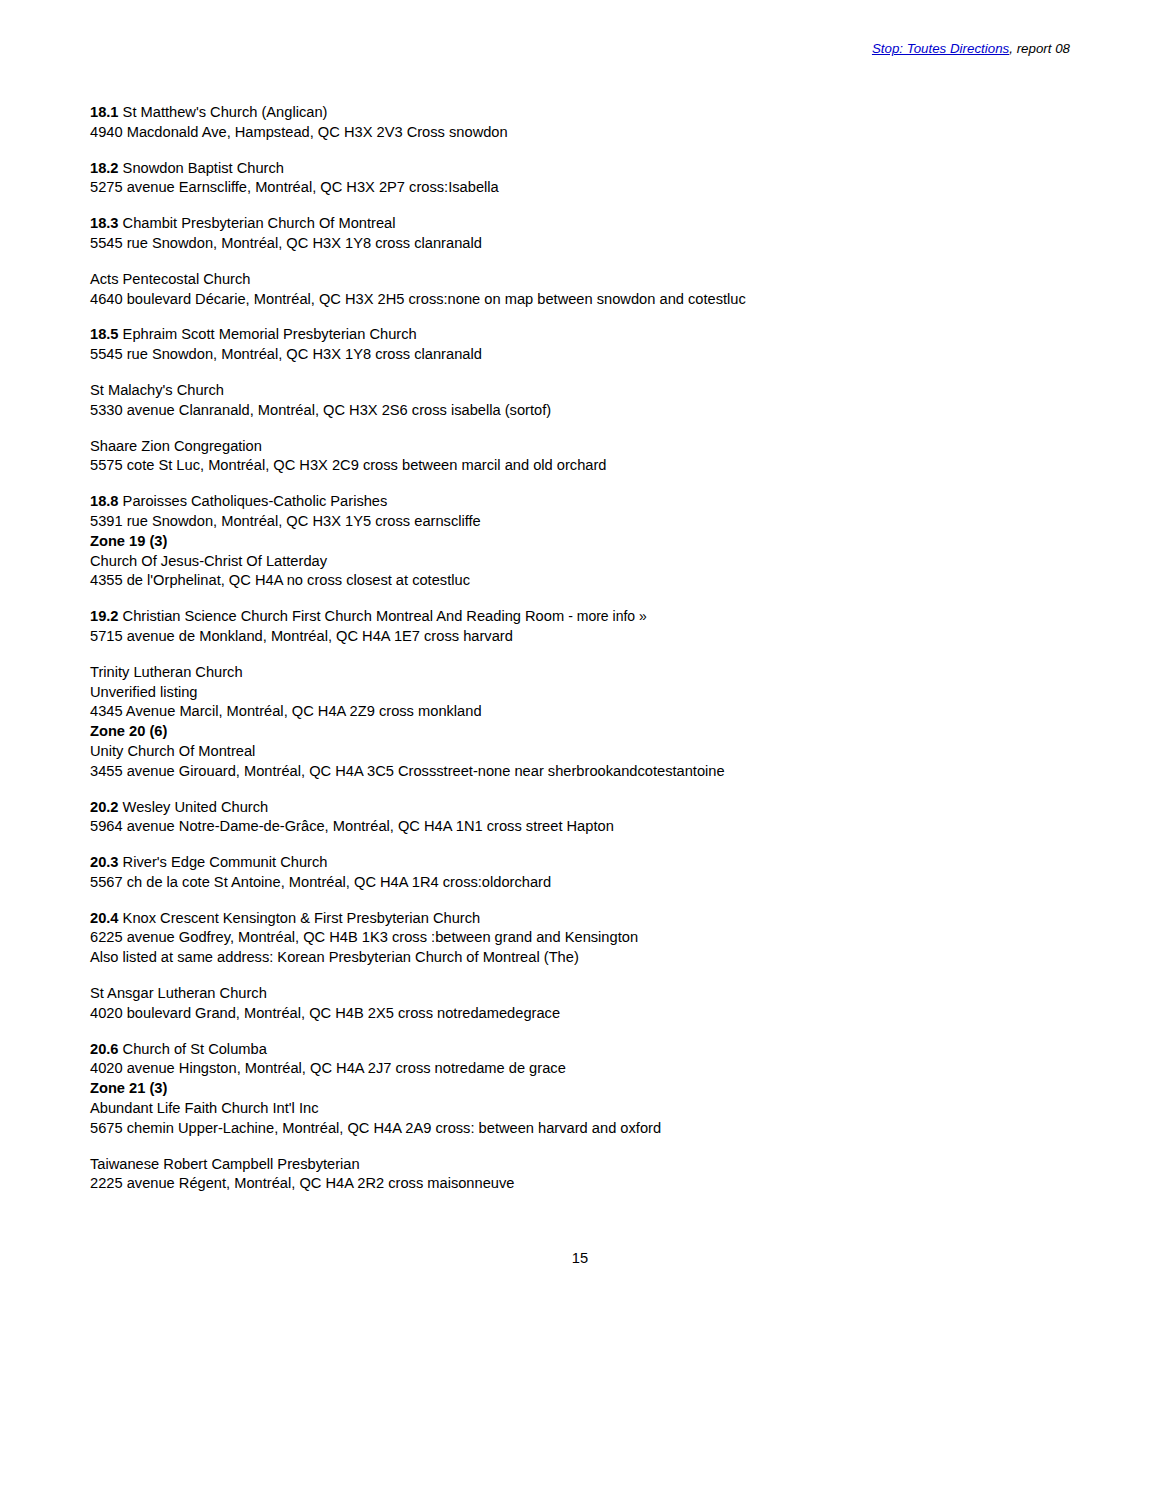Stop: Toutes Directions, report 08
18.1 St Matthew's Church (Anglican)
4940 Macdonald Ave, Hampstead, QC H3X 2V3 Cross snowdon
18.2 Snowdon Baptist Church
5275 avenue Earnscliffe, Montréal, QC H3X 2P7 cross:Isabella
18.3 Chambit Presbyterian Church Of Montreal
5545 rue Snowdon, Montréal, QC H3X 1Y8 cross clanranald
Acts Pentecostal Church
4640 boulevard Décarie, Montréal, QC H3X 2H5 cross:none on map between snowdon and cotestluc
18.5 Ephraim Scott Memorial Presbyterian Church
5545 rue Snowdon, Montréal, QC H3X 1Y8 cross clanranald
St Malachy's Church
5330 avenue Clanranald, Montréal, QC H3X 2S6 cross isabella (sortof)
Shaare Zion Congregation
5575 cote St Luc, Montréal, QC H3X 2C9 cross between marcil and old orchard
18.8 Paroisses Catholiques-Catholic Parishes
5391 rue Snowdon, Montréal, QC H3X 1Y5 cross earnscliffe
Zone 19 (3)
Church Of Jesus-Christ Of Latterday
4355 de l'Orphelinat, QC H4A no cross closest at cotestluc
19.2 Christian Science Church First Church Montreal And Reading Room - more info »
5715 avenue de Monkland, Montréal, QC H4A 1E7 cross harvard
Trinity Lutheran Church
Unverified listing
4345 Avenue Marcil, Montréal, QC H4A 2Z9 cross monkland
Zone 20 (6)
Unity Church Of Montreal
3455 avenue Girouard, Montréal, QC H4A 3C5 Crossstreet-none near sherbrookandcotestantoine
20.2 Wesley United Church
5964 avenue Notre-Dame-de-Grâce, Montréal, QC H4A 1N1 cross street Hapton
20.3 River's Edge Communit Church
5567 ch de la cote St Antoine, Montréal, QC H4A 1R4 cross:oldorchard
20.4 Knox Crescent Kensington & First Presbyterian Church
6225 avenue Godfrey, Montréal, QC H4B 1K3 cross :between grand and Kensington
Also listed at same address: Korean Presbyterian Church of Montreal (The)
St Ansgar Lutheran Church
4020 boulevard Grand, Montréal, QC H4B 2X5 cross notredamedegrace
20.6 Church of St Columba
4020 avenue Hingston, Montréal, QC H4A 2J7 cross notredame de grace
Zone 21 (3)
Abundant Life Faith Church Int'l Inc
5675 chemin Upper-Lachine, Montréal, QC H4A 2A9 cross: between harvard and oxford
Taiwanese Robert Campbell Presbyterian
2225 avenue Régent, Montréal, QC H4A 2R2 cross maisonneuve
15